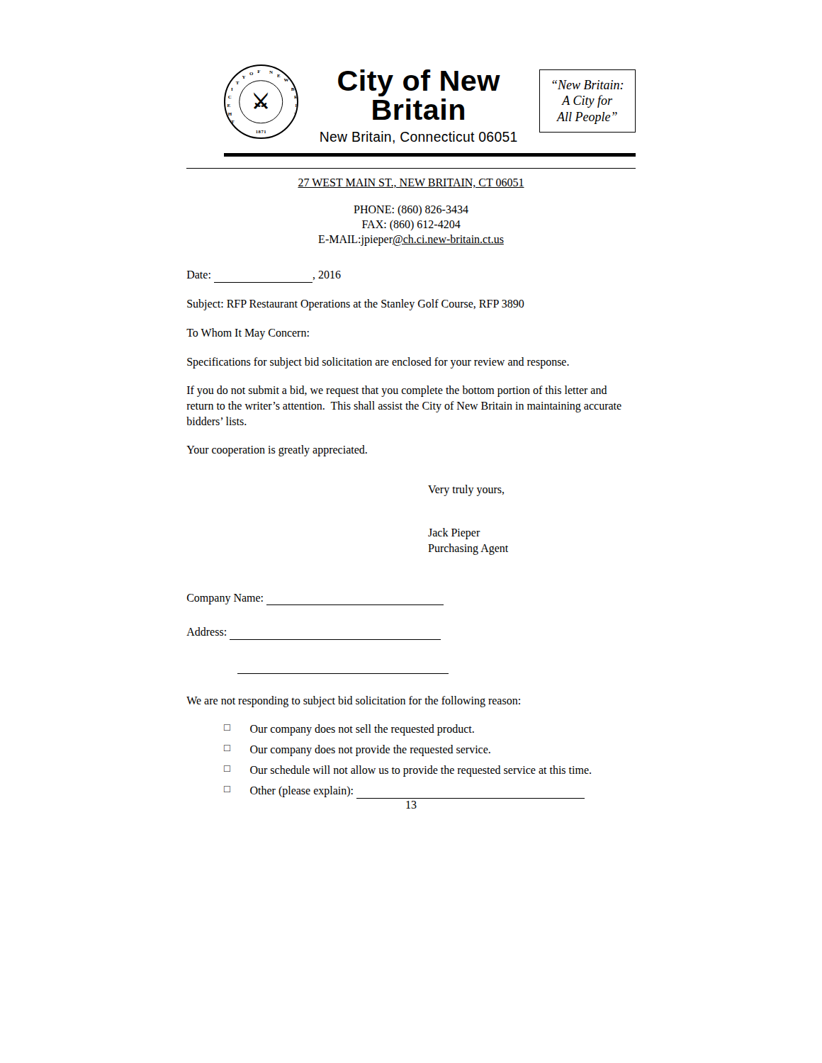T H E C I T Y O F N E W B R I T A I N
⚔
1871
City of New Britain
New Britain, Connecticut 06051
“New Britain: A City for All People”
27 WEST MAIN ST., NEW BRITAIN, CT 06051
PHONE: (860) 826-3434
FAX: (860) 612-4204
E-MAIL:jpieper@ch.ci.new-britain.ct.us
Date: , 2016
Subject: RFP Restaurant Operations at the Stanley Golf Course, RFP 3890
To Whom It May Concern:
Specifications for subject bid solicitation are enclosed for your review and response.
If you do not submit a bid, we request that you complete the bottom portion of this letter and return to the writer’s attention. This shall assist the City of New Britain in maintaining accurate bidders’ lists.
Your cooperation is greatly appreciated.
Very truly yours,
Jack Pieper
Purchasing Agent
Company Name:
Address:
We are not responding to subject bid solicitation for the following reason:
Our company does not sell the requested product.
Our company does not provide the requested service.
Our schedule will not allow us to provide the requested service at this time.
Other (please explain):
13